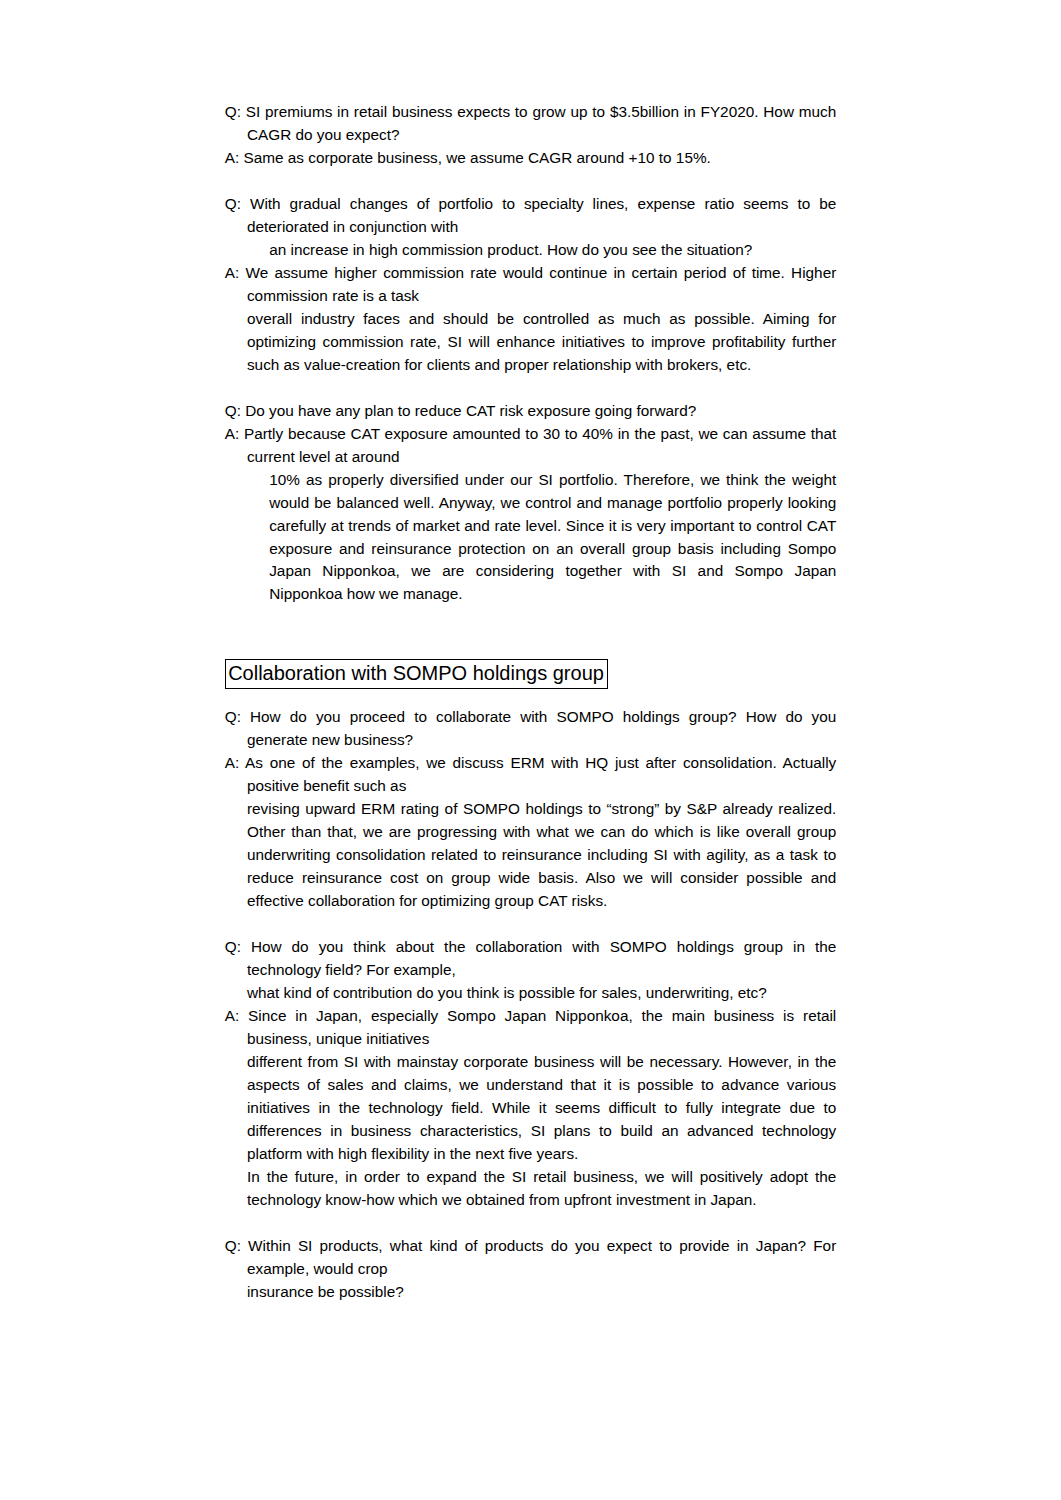Q: SI premiums in retail business expects to grow up to $3.5billion in FY2020. How much CAGR do you expect?
A: Same as corporate business, we assume CAGR around +10 to 15%.
Q: With gradual changes of portfolio to specialty lines, expense ratio seems to be deteriorated in conjunction with
an increase in high commission product. How do you see the situation?
A: We assume higher commission rate would continue in certain period of time. Higher commission rate is a task
overall industry faces and should be controlled as much as possible. Aiming for optimizing commission rate, SI will enhance initiatives to improve profitability further such as value-creation for clients and proper relationship with brokers, etc.
Q: Do you have any plan to reduce CAT risk exposure going forward?
A: Partly because CAT exposure amounted to 30 to 40% in the past, we can assume that current level at around
10% as properly diversified under our SI portfolio. Therefore, we think the weight would be balanced well. Anyway, we control and manage portfolio properly looking carefully at trends of market and rate level. Since it is very important to control CAT exposure and reinsurance protection on an overall group basis including Sompo Japan Nipponkoa, we are considering together with SI and Sompo Japan Nipponkoa how we manage.
Collaboration with SOMPO holdings group
Q: How do you proceed to collaborate with SOMPO holdings group? How do you generate new business?
A: As one of the examples, we discuss ERM with HQ just after consolidation. Actually positive benefit such as
revising upward ERM rating of SOMPO holdings to “strong” by S&P already realized. Other than that, we are progressing with what we can do which is like overall group underwriting consolidation related to reinsurance including SI with agility, as a task to reduce reinsurance cost on group wide basis. Also we will consider possible and effective collaboration for optimizing group CAT risks.
Q: How do you think about the collaboration with SOMPO holdings group in the technology field? For example,
what kind of contribution do you think is possible for sales, underwriting, etc?
A: Since in Japan, especially Sompo Japan Nipponkoa, the main business is retail business, unique initiatives
different from SI with mainstay corporate business will be necessary. However, in the aspects of sales and claims, we understand that it is possible to advance various initiatives in the technology field. While it seems difficult to fully integrate due to differences in business characteristics, SI plans to build an advanced technology platform with high flexibility in the next five years.
In the future, in order to expand the SI retail business, we will positively adopt the technology know-how which we obtained from upfront investment in Japan.
Q: Within SI products, what kind of products do you expect to provide in Japan? For example, would crop
insurance be possible?